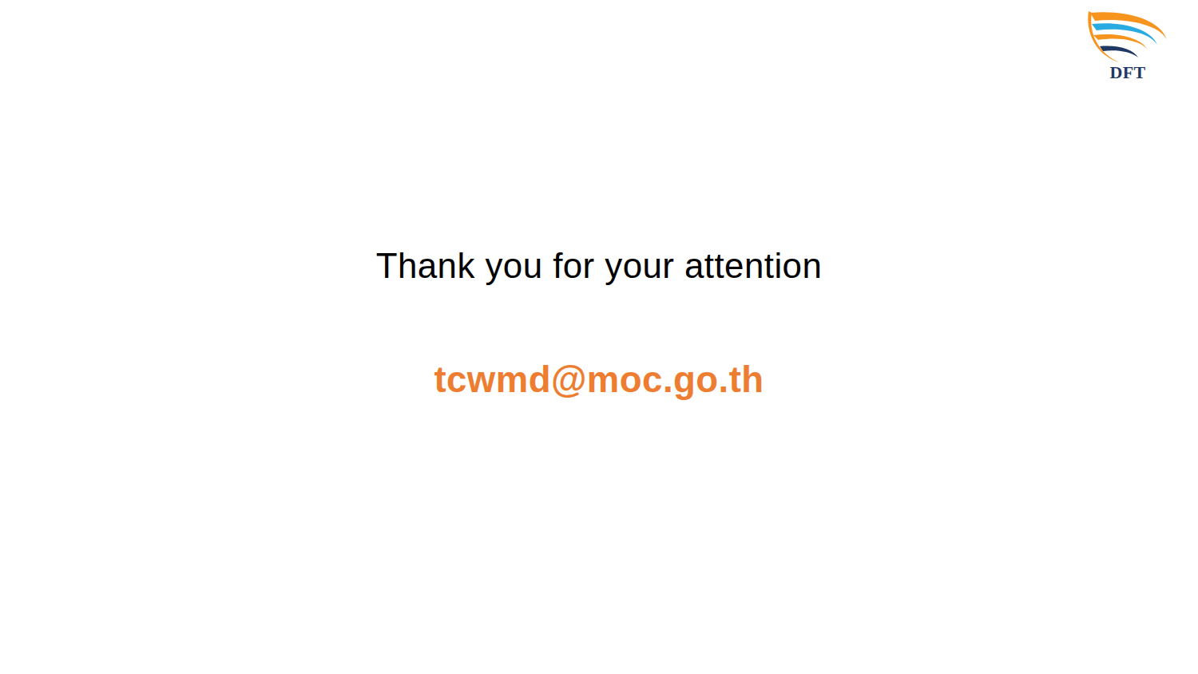DFT
Thank you for your attention
tcwmd@moc.go.th